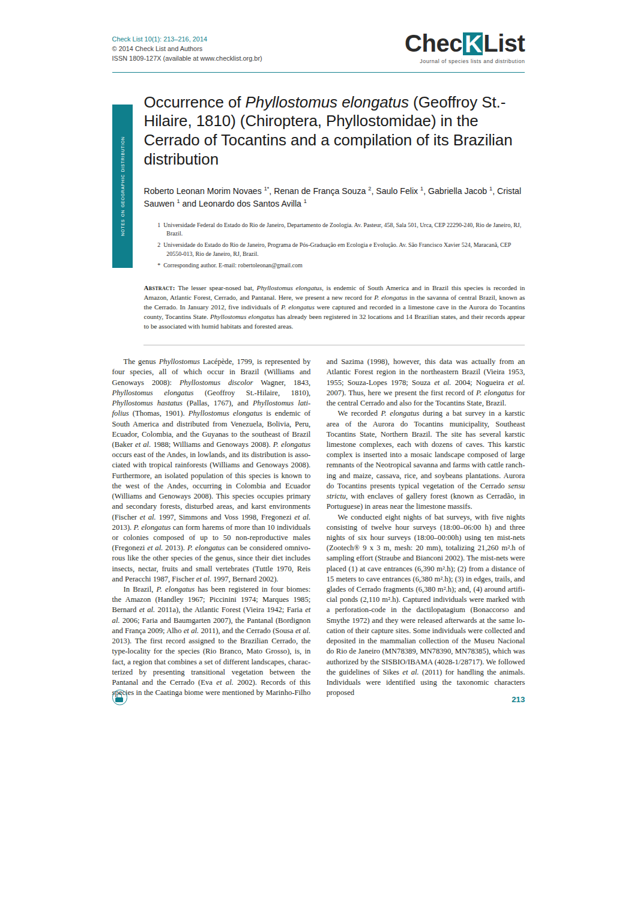Check List 10(1): 213–216, 2014
© 2014 Check List and Authors
ISSN 1809-127X (available at www.checklist.org.br)
Chec KList
Journal of species lists and distribution
Notes on Geographic Distribution
Occurrence of Phyllostomus elongatus (Geoffroy St.-Hilaire, 1810) (Chiroptera, Phyllostomidae) in the Cerrado of Tocantins and a compilation of its Brazilian distribution
Roberto Leonan Morim Novaes 1*, Renan de França Souza 2, Saulo Felix 1, Gabriella Jacob 1, Cristal Sauwen 1 and Leonardo dos Santos Avilla 1
1 Universidade Federal do Estado do Rio de Janeiro, Departamento de Zoologia. Av. Pasteur, 458, Sala 501, Urca, CEP 22290-240, Rio de Janeiro, RJ, Brazil.
2 Universidade do Estado do Rio de Janeiro, Programa de Pós-Graduação em Ecologia e Evolução. Av. São Francisco Xavier 524, Maracanã, CEP 20550-013, Rio de Janeiro, RJ, Brazil.
* Corresponding author. E-mail: robertoleonan@gmail.com
Abstract: The lesser spear-nosed bat, Phyllostomus elongatus, is endemic of South America and in Brazil this species is recorded in Amazon, Atlantic Forest, Cerrado, and Pantanal. Here, we present a new record for P. elongatus in the savanna of central Brazil, known as the Cerrado. In January 2012, five individuals of P. elongatus were captured and recorded in a limestone cave in the Aurora do Tocantins county, Tocantins State. Phyllostomus elongatus has already been registered in 32 locations and 14 Brazilian states, and their records appear to be associated with humid habitats and forested areas.
The genus Phyllostomus Lacépède, 1799, is represented by four species, all of which occur in Brazil (Williams and Genoways 2008): Phyllostomus discolor Wagner, 1843, Phyllostomus elongatus (Geoffroy St.-Hilaire, 1810), Phyllostomus hastatus (Pallas, 1767), and Phyllostomus latifolius (Thomas, 1901). Phyllostomus elongatus is endemic of South America and distributed from Venezuela, Bolivia, Peru, Ecuador, Colombia, and the Guyanas to the southeast of Brazil (Baker et al. 1988; Williams and Genoways 2008). P. elongatus occurs east of the Andes, in lowlands, and its distribution is associated with tropical rainforests (Williams and Genoways 2008). Furthermore, an isolated population of this species is known to the west of the Andes, occurring in Colombia and Ecuador (Williams and Genoways 2008). This species occupies primary and secondary forests, disturbed areas, and karst environments (Fischer et al. 1997, Simmons and Voss 1998, Fregonezi et al. 2013). P. elongatus can form harems of more than 10 individuals or colonies composed of up to 50 non-reproductive males (Fregonezi et al. 2013). P. elongatus can be considered omnivorous like the other species of the genus, since their diet includes insects, nectar, fruits and small vertebrates (Tuttle 1970, Reis and Peracchi 1987, Fischer et al. 1997, Bernard 2002).
In Brazil, P. elongatus has been registered in four biomes: the Amazon (Handley 1967; Piccinini 1974; Marques 1985; Bernard et al. 2011a), the Atlantic Forest (Vieira 1942; Faria et al. 2006; Faria and Baumgarten 2007), the Pantanal (Bordignon and França 2009; Alho et al. 2011), and the Cerrado (Sousa et al. 2013). The first record assigned to the Brazilian Cerrado, the type-locality for the species (Rio Branco, Mato Grosso), is, in fact, a region that combines a set of different landscapes, characterized by presenting transitional vegetation between the Pantanal and the Cerrado (Eva et al. 2002). Records of this species in the Caatinga biome were mentioned by Marinho-Filho and Sazima (1998), however, this data was actually from an Atlantic Forest region in the northeastern Brazil (Vieira 1953, 1955; Souza-Lopes 1978; Souza et al. 2004; Nogueira et al. 2007). Thus, here we present the first record of P. elongatus for the central Cerrado and also for the Tocantins State, Brazil.
We recorded P. elongatus during a bat survey in a karstic area of the Aurora do Tocantins municipality, Southeast Tocantins State, Northern Brazil. The site has several karstic limestone complexes, each with dozens of caves. This karstic complex is inserted into a mosaic landscape composed of large remnants of the Neotropical savanna and farms with cattle ranching and maize, cassava, rice, and soybeans plantations. Aurora do Tocantins presents typical vegetation of the Cerrado sensu strictu, with enclaves of gallery forest (known as Cerradão, in Portuguese) in areas near the limestone massifs.
We conducted eight nights of bat surveys, with five nights consisting of twelve hour surveys (18:00–06:00 h) and three nights of six hour surveys (18:00–00:00h) using ten mist-nets (Zootech® 9 x 3 m, mesh: 20 mm), totalizing 21,260 m².h of sampling effort (Straube and Bianconi 2002). The mist-nets were placed (1) at cave entrances (6,390 m².h); (2) from a distance of 15 meters to cave entrances (6,380 m².h); (3) in edges, trails, and glades of Cerrado fragments (6,380 m².h); and, (4) around artificial ponds (2,110 m².h). Captured individuals were marked with a perforation-code in the dactilopatagium (Bonaccorso and Smythe 1972) and they were released afterwards at the same location of their capture sites. Some individuals were collected and deposited in the mammalian collection of the Museu Nacional do Rio de Janeiro (MN78389, MN78390, MN78385), which was authorized by the SISBIO/IBAMA (4028-1/28717). We followed the guidelines of Sikes et al. (2011) for handling the animals. Individuals were identified using the taxonomic characters proposed
213